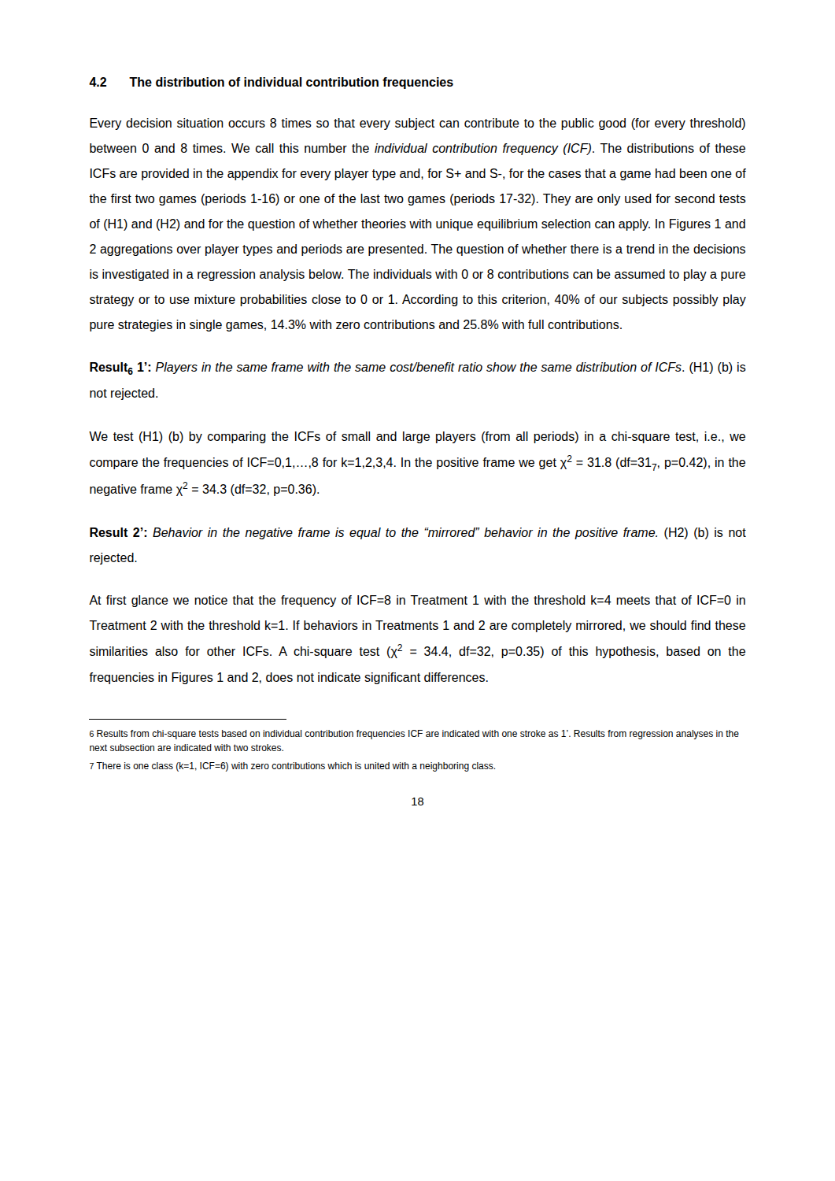4.2 The distribution of individual contribution frequencies
Every decision situation occurs 8 times so that every subject can contribute to the public good (for every threshold) between 0 and 8 times. We call this number the individual contribution frequency (ICF). The distributions of these ICFs are provided in the appendix for every player type and, for S+ and S-, for the cases that a game had been one of the first two games (periods 1-16) or one of the last two games (periods 17-32). They are only used for second tests of (H1) and (H2) and for the question of whether theories with unique equilibrium selection can apply. In Figures 1 and 2 aggregations over player types and periods are presented. The question of whether there is a trend in the decisions is investigated in a regression analysis below. The individuals with 0 or 8 contributions can be assumed to play a pure strategy or to use mixture probabilities close to 0 or 1. According to this criterion, 40% of our subjects possibly play pure strategies in single games, 14.3% with zero contributions and 25.8% with full contributions.
Result6 1’: Players in the same frame with the same cost/benefit ratio show the same distribution of ICFs. (H1) (b) is not rejected.
We test (H1) (b) by comparing the ICFs of small and large players (from all periods) in a chi-square test, i.e., we compare the frequencies of ICF=0,1,…,8 for k=1,2,3,4. In the positive frame we get χ2 = 31.8 (df=317, p=0.42), in the negative frame χ2 = 34.3 (df=32, p=0.36).
Result 2’: Behavior in the negative frame is equal to the “mirrored” behavior in the positive frame. (H2) (b) is not rejected.
At first glance we notice that the frequency of ICF=8 in Treatment 1 with the threshold k=4 meets that of ICF=0 in Treatment 2 with the threshold k=1. If behaviors in Treatments 1 and 2 are completely mirrored, we should find these similarities also for other ICFs. A chi-square test (χ2 = 34.4, df=32, p=0.35) of this hypothesis, based on the frequencies in Figures 1 and 2, does not indicate significant differences.
6 Results from chi-square tests based on individual contribution frequencies ICF are indicated with one stroke as 1’. Results from regression analyses in the next subsection are indicated with two strokes.
7 There is one class (k=1, ICF=6) with zero contributions which is united with a neighboring class.
18